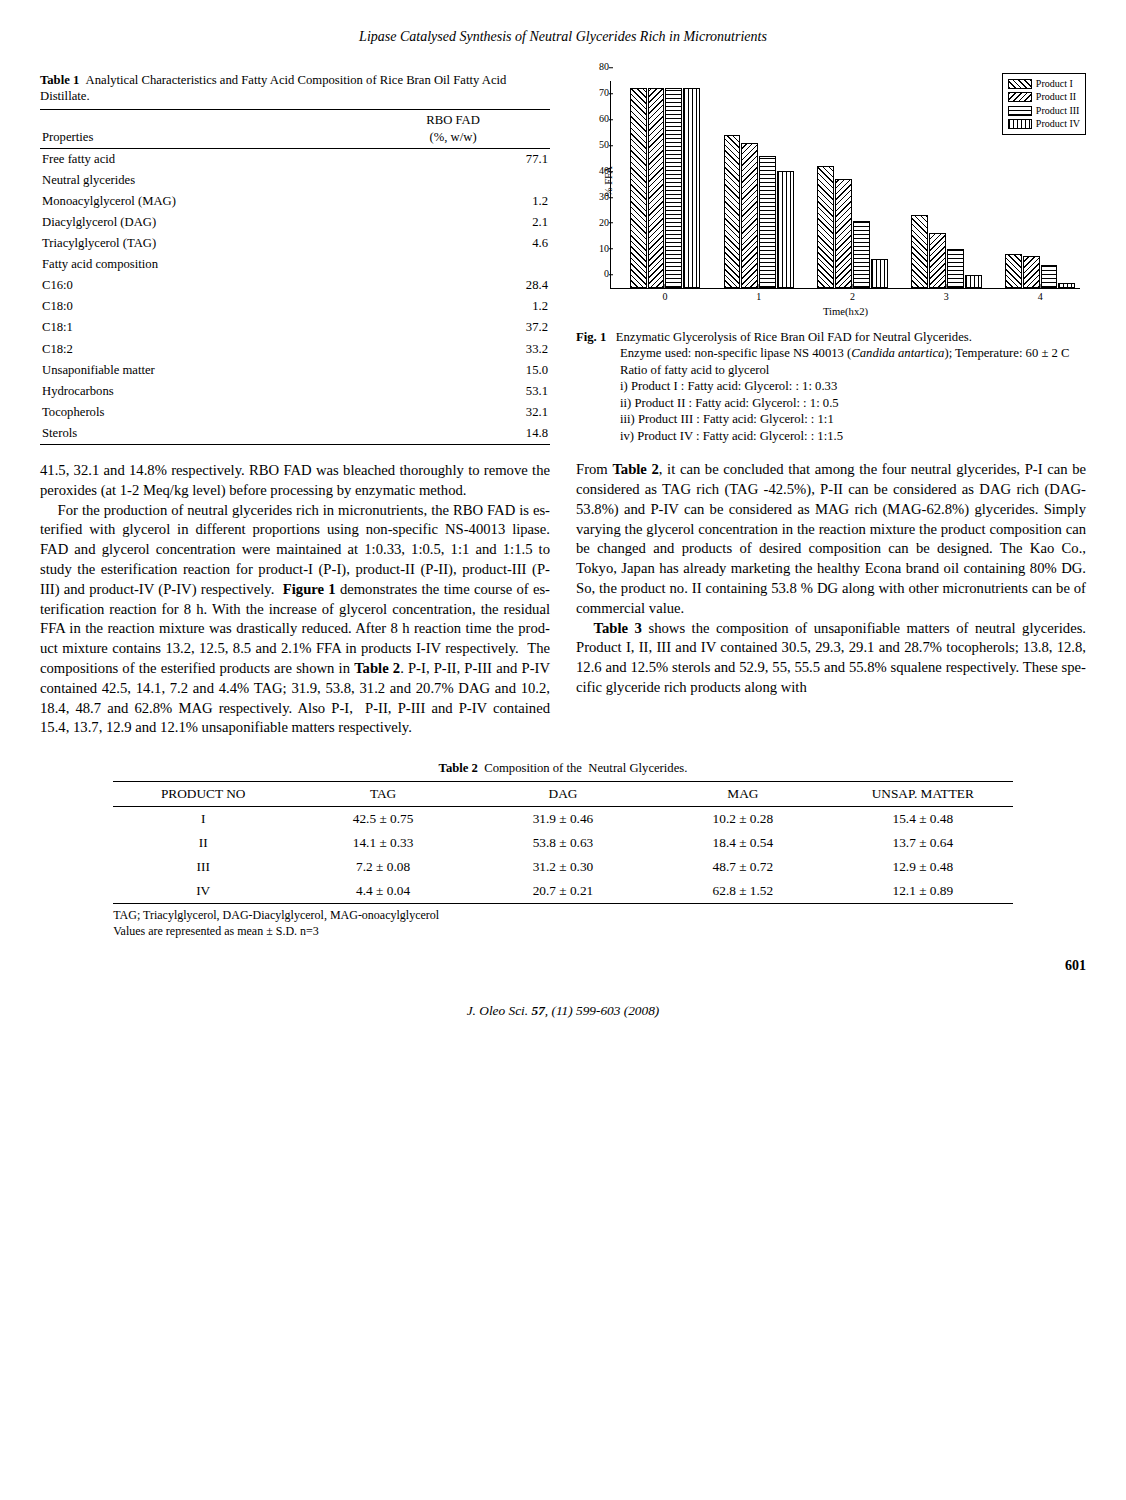Lipase Catalysed Synthesis of Neutral Glycerides Rich in Micronutrients
Table 1 Analytical Characteristics and Fatty Acid Composition of Rice Bran Oil Fatty Acid Distillate.
| Properties | RBO FAD (%, w/w) |
| --- | --- |
| Free fatty acid | 77.1 |
| Neutral glycerides | |
| Monoacylglycerol (MAG) | 1.2 |
| Diacylglycerol (DAG) | 2.1 |
| Triacylglycerol (TAG) | 4.6 |
| Fatty acid composition | |
| C16:0 | 28.4 |
| C18:0 | 1.2 |
| C18:1 | 37.2 |
| C18:2 | 33.2 |
| Unsaponifiable matter | 15.0 |
| Hydrocarbons | 53.1 |
| Tocopherols | 32.1 |
| Sterols | 14.8 |
41.5, 32.1 and 14.8% respectively. RBO FAD was bleached thoroughly to remove the peroxides (at 1-2 Meq/kg level) before processing by enzymatic method.
For the production of neutral glycerides rich in micronutrients, the RBO FAD is esterified with glycerol in different proportions using non-specific NS-40013 lipase. FAD and glycerol concentration were maintained at 1:0.33, 1:0.5, 1:1 and 1:1.5 to study the esterification reaction for product-I (P-I), product-II (P-II), product-III (P-III) and product-IV (P-IV) respectively. Figure 1 demonstrates the time course of esterification reaction for 8 h. With the increase of glycerol concentration, the residual FFA in the reaction mixture was drastically reduced. After 8 h reaction time the product mixture contains 13.2, 12.5, 8.5 and 2.1% FFA in products I-IV respectively. The compositions of the esterified products are shown in Table 2. P-I, P-II, P-III and P-IV contained 42.5, 14.1, 7.2 and 4.4% TAG; 31.9, 53.8, 31.2 and 20.7% DAG and 10.2, 18.4, 48.7 and 62.8% MAG respectively. Also P-I, P-II, P-III and P-IV contained 15.4, 13.7, 12.9 and 12.1% unsaponifiable matters respectively.
Product I
Product II
Product III
Product IV
% FFA
0
10
20
30
40
50
60
70
80
0
1
2
3
4
Time(hx2)
Fig. 1 Enzymatic Glycerolysis of Rice Bran Oil FAD for Neutral Glycerides. Enzyme used: non-specific lipase NS 40013 (Candida antartica); Temperature: 60 ± 2 C Ratio of fatty acid to glycerol i) Product I : Fatty acid: Glycerol: : 1: 0.33 ii) Product II : Fatty acid: Glycerol: : 1: 0.5 iii) Product III : Fatty acid: Glycerol: : 1:1 iv) Product IV : Fatty acid: Glycerol: : 1:1.5
From Table 2, it can be concluded that among the four neutral glycerides, P-I can be considered as TAG rich (TAG -42.5%), P-II can be considered as DAG rich (DAG-53.8%) and P-IV can be considered as MAG rich (MAG-62.8%) glycerides. Simply varying the glycerol concentration in the reaction mixture the product composition can be changed and products of desired composition can be designed. The Kao Co., Tokyo, Japan has already marketing the healthy Econa brand oil containing 80% DG. So, the product no. II containing 53.8 % DG along with other micronutrients can be of commercial value.
Table 3 shows the composition of unsaponifiable matters of neutral glycerides. Product I, II, III and IV contained 30.5, 29.3, 29.1 and 28.7% tocopherols; 13.8, 12.8, 12.6 and 12.5% sterols and 52.9, 55, 55.5 and 55.8% squalene respectively. These specific glyceride rich products along with
Table 2 Composition of the Neutral Glycerides.
| PRODUCT NO | TAG | DAG | MAG | UNSAP. MATTER |
| --- | --- | --- | --- | --- |
| I | 42.5 ± 0.75 | 31.9 ± 0.46 | 10.2 ± 0.28 | 15.4 ± 0.48 |
| II | 14.1 ± 0.33 | 53.8 ± 0.63 | 18.4 ± 0.54 | 13.7 ± 0.64 |
| III | 7.2 ± 0.08 | 31.2 ± 0.30 | 48.7 ± 0.72 | 12.9 ± 0.48 |
| IV | 4.4 ± 0.04 | 20.7 ± 0.21 | 62.8 ± 1.52 | 12.1 ± 0.89 |
TAG; Triacylglycerol, DAG-Diacylglycerol, MAG-onoacylglycerol
Values are represented as mean ± S.D. n=3
601
J. Oleo Sci. 57, (11) 599-603 (2008)